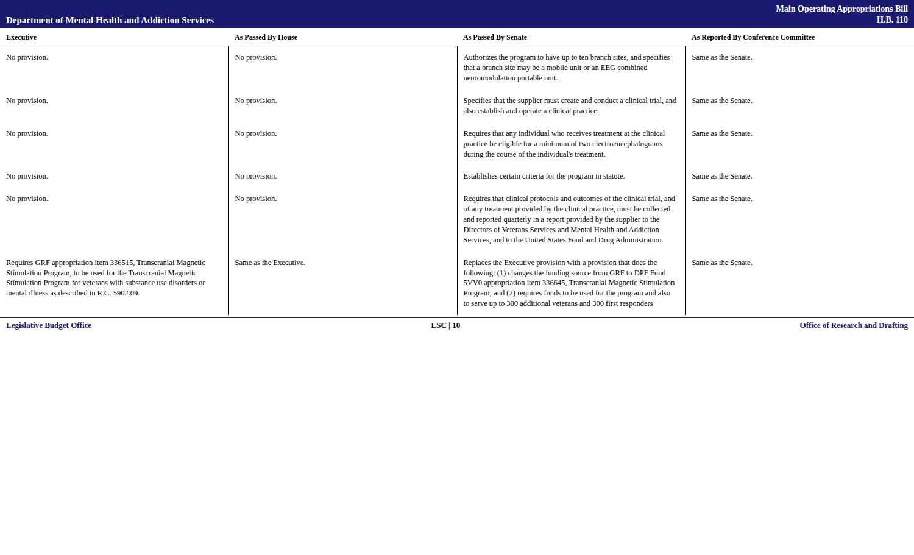Department of Mental Health and Addiction Services
Main Operating Appropriations Bill
H.B. 110
| Executive | As Passed By House | As Passed By Senate | As Reported By Conference Committee |
| --- | --- | --- | --- |
| No provision. | No provision. | Authorizes the program to have up to ten branch sites, and specifies that a branch site may be a mobile unit or an EEG combined neuromodulation portable unit. | Same as the Senate. |
| No provision. | No provision. | Specifies that the supplier must create and conduct a clinical trial, and also establish and operate a clinical practice. | Same as the Senate. |
| No provision. | No provision. | Requires that any individual who receives treatment at the clinical practice be eligible for a minimum of two electroencephalograms during the course of the individual's treatment. | Same as the Senate. |
| No provision. | No provision. | Establishes certain criteria for the program in statute. | Same as the Senate. |
| No provision. | No provision. | Requires that clinical protocols and outcomes of the clinical trial, and of any treatment provided by the clinical practice, must be collected and reported quarterly in a report provided by the supplier to the Directors of Veterans Services and Mental Health and Addiction Services, and to the United States Food and Drug Administration. | Same as the Senate. |
| Requires GRF appropriation item 336515, Transcranial Magnetic Stimulation Program, to be used for the Transcranial Magnetic Stimulation Program for veterans with substance use disorders or mental illness as described in R.C. 5902.09. | Same as the Executive. | Replaces the Executive provision with a provision that does the following: (1) changes the funding source from GRF to DPF Fund 5VV0 appropriation item 336645, Transcranial Magnetic Stimulation Program; and (2) requires funds to be used for the program and also to serve up to 300 additional veterans and 300 first responders | Same as the Senate. |
Legislative Budget Office
LSC | 10
Office of Research and Drafting